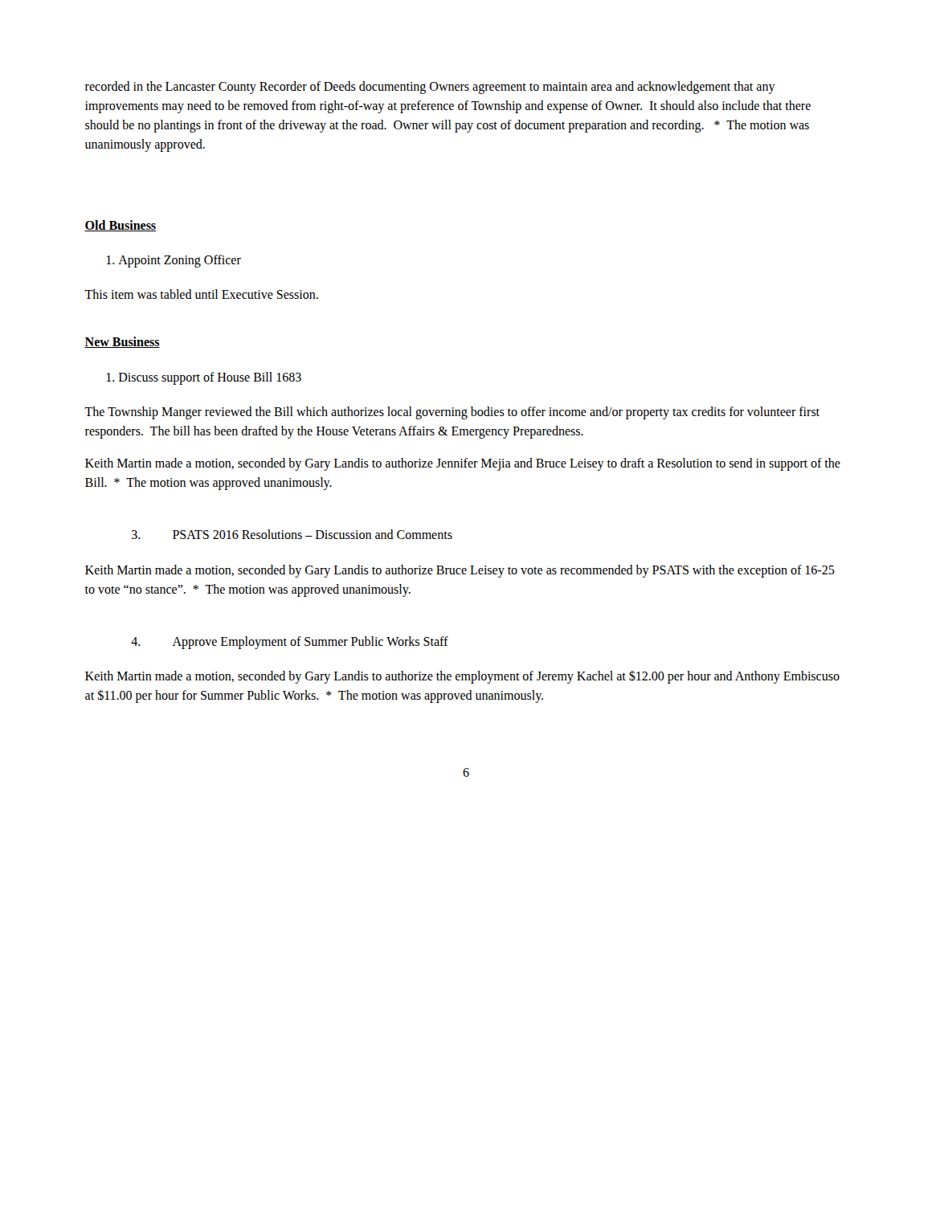recorded in the Lancaster County Recorder of Deeds documenting Owners agreement to maintain area and acknowledgement that any improvements may need to be removed from right-of-way at preference of Township and expense of Owner. It should also include that there should be no plantings in front of the driveway at the road. Owner will pay cost of document preparation and recording. * The motion was unanimously approved.
Old Business
Appoint Zoning Officer
This item was tabled until Executive Session.
New Business
Discuss support of House Bill 1683
The Township Manger reviewed the Bill which authorizes local governing bodies to offer income and/or property tax credits for volunteer first responders. The bill has been drafted by the House Veterans Affairs & Emergency Preparedness.
Keith Martin made a motion, seconded by Gary Landis to authorize Jennifer Mejia and Bruce Leisey to draft a Resolution to send in support of the Bill. * The motion was approved unanimously.
3. PSATS 2016 Resolutions – Discussion and Comments
Keith Martin made a motion, seconded by Gary Landis to authorize Bruce Leisey to vote as recommended by PSATS with the exception of 16-25 to vote “no stance”. * The motion was approved unanimously.
4. Approve Employment of Summer Public Works Staff
Keith Martin made a motion, seconded by Gary Landis to authorize the employment of Jeremy Kachel at $12.00 per hour and Anthony Embiscuso at $11.00 per hour for Summer Public Works. * The motion was approved unanimously.
6